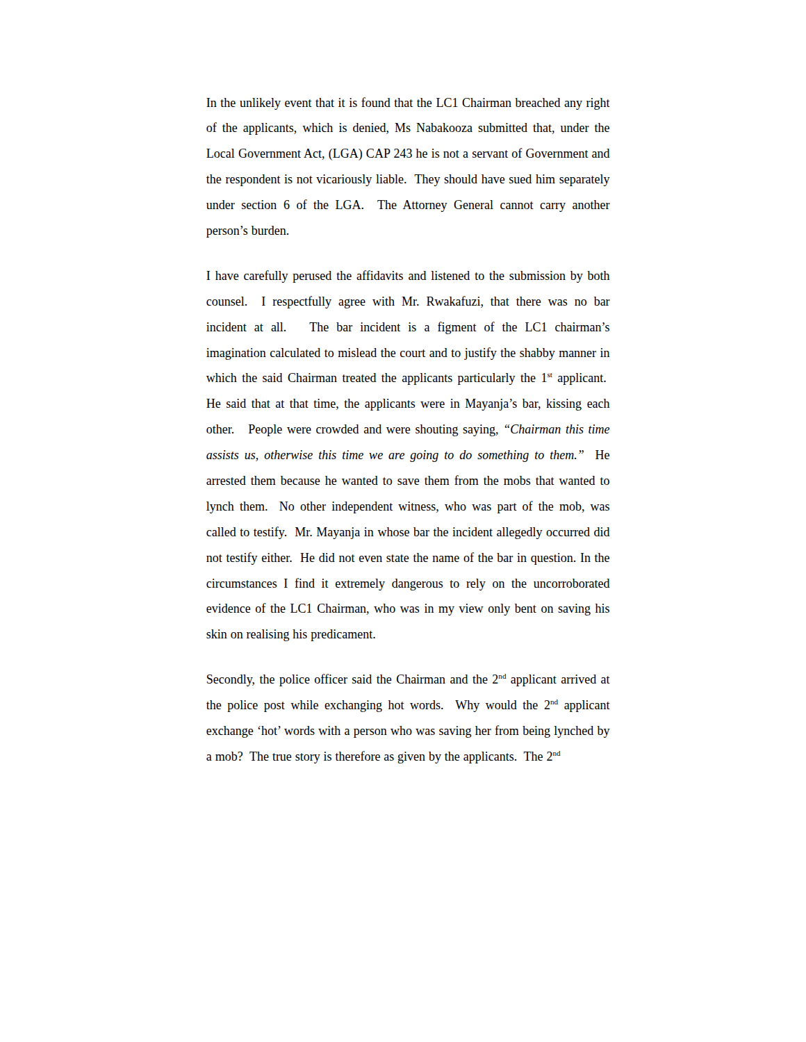In the unlikely event that it is found that the LC1 Chairman breached any right of the applicants, which is denied, Ms Nabakooza submitted that, under the Local Government Act, (LGA) CAP 243 he is not a servant of Government and the respondent is not vicariously liable. They should have sued him separately under section 6 of the LGA. The Attorney General cannot carry another person’s burden.
I have carefully perused the affidavits and listened to the submission by both counsel. I respectfully agree with Mr. Rwakafuzi, that there was no bar incident at all. The bar incident is a figment of the LC1 chairman’s imagination calculated to mislead the court and to justify the shabby manner in which the said Chairman treated the applicants particularly the 1st applicant. He said that at that time, the applicants were in Mayanja’s bar, kissing each other. People were crowded and were shouting saying, “Chairman this time assists us, otherwise this time we are going to do something to them.” He arrested them because he wanted to save them from the mobs that wanted to lynch them. No other independent witness, who was part of the mob, was called to testify. Mr. Mayanja in whose bar the incident allegedly occurred did not testify either. He did not even state the name of the bar in question. In the circumstances I find it extremely dangerous to rely on the uncorroborated evidence of the LC1 Chairman, who was in my view only bent on saving his skin on realising his predicament.
Secondly, the police officer said the Chairman and the 2nd applicant arrived at the police post while exchanging hot words. Why would the 2nd applicant exchange ‘hot’ words with a person who was saving her from being lynched by a mob? The true story is therefore as given by the applicants. The 2nd